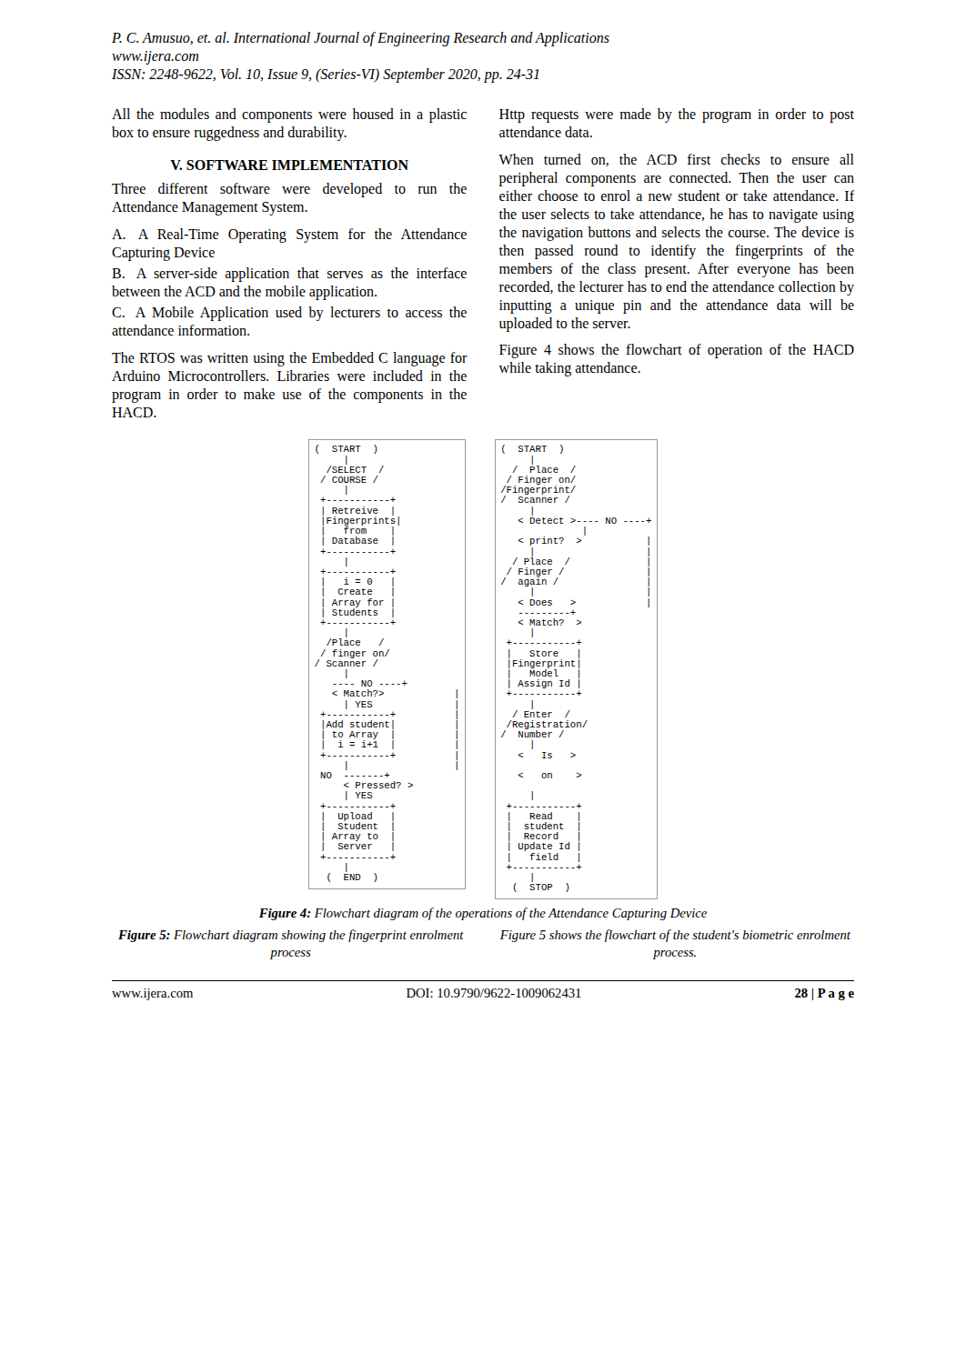P. C. Amusuo, et. al. International Journal of Engineering Research and Applications
www.ijera.com
ISSN: 2248-9622, Vol. 10, Issue 9, (Series-VI) September 2020, pp. 24-31
All the modules and components were housed in a plastic box to ensure ruggedness and durability.
V. Software Implementation
Three different software were developed to run the Attendance Management System.
A. A Real-Time Operating System for the Attendance Capturing Device
B. A server-side application that serves as the interface between the ACD and the mobile application.
C. A Mobile Application used by lecturers to access the attendance information.
The RTOS was written using the Embedded C language for Arduino Microcontrollers. Libraries were included in the program in order to make use of the components in the HACD.
Http requests were made by the program in order to post attendance data.
When turned on, the ACD first checks to ensure all peripheral components are connected. Then the user can either choose to enrol a new student or take attendance. If the user selects to take attendance, he has to navigate using the navigation buttons and selects the course. The device is then passed round to identify the fingerprints of the members of the class present. After everyone has been recorded, the lecturer has to end the attendance collection by inputting a unique pin and the attendance data will be uploaded to the server.
Figure 4 shows the flowchart of operation of the HACD while taking attendance.
( START ) | /SELECT / / COURSE / | +-----------+ | Retreive | |Fingerprints| | from | | Database | +-----------+ | +-----------+ | i = 0 | | Create | | Array for | | Students | +-----------+ | /Place / / finger on/ / Scanner / | ---- NO ----+ < Match?> | | YES | +-----------+ | |Add student| | | to Array | | | i = i+1 | | +-----------+ | | | NO -------+ < Pressed? > | YES +-----------+ | Upload | | Student | | Array to | | Server | +-----------+ | ( END )
( START ) | / Place / / Finger on/ /Fingerprint/ / Scanner / | < Detect >---- NO ----+ | < print? > | | | / Place / | / Finger / | / again / | | | < Does > | ---------+ < Match? > | +-----------+ | Store | |Fingerprint| | Model | | Assign Id | +-----------+ | / Enter / /Registration/ / Number / | < Is > < on > | +-----------+ | Read | | student | | Record | | Update Id | | field | +-----------+ | ( STOP )
Figure 4: Flowchart diagram of the operations of the Attendance Capturing Device
Figure 5: Flowchart diagram showing the fingerprint enrolment process
Figure 5 shows the flowchart of the student's biometric enrolment process.
www.ijera.com DOI: 10.9790/9622-1009062431 28 | P a g e